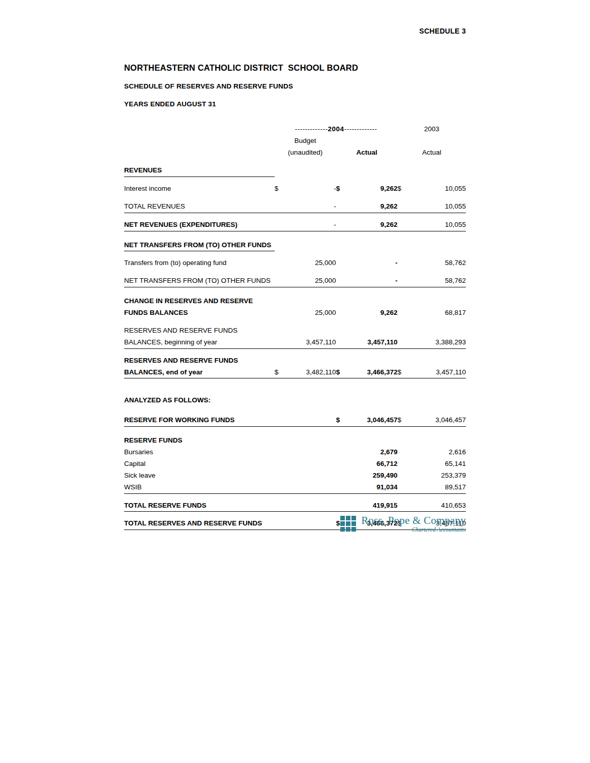SCHEDULE 3
NORTHEASTERN CATHOLIC DISTRICT SCHOOL BOARD
SCHEDULE OF RESERVES AND RESERVE FUNDS
YEARS ENDED AUGUST 31
| | ------------- 2004 ------------- | 2003 |
| | Budget | | |
| | (unaudited) | Actual | Actual |
| REVENUES | |
| Interest income | $ | - | $ | 9,262 | $ | 10,055 |
| TOTAL REVENUES | | - | | 9,262 | | 10,055 |
| NET REVENUES (EXPENDITURES) | | - | | 9,262 | | 10,055 |
| NET TRANSFERS FROM (TO) OTHER FUNDS | |
| Transfers from (to) operating fund | | 25,000 | | - | | 58,762 |
| NET TRANSFERS FROM (TO) OTHER FUNDS | | 25,000 | | - | | 58,762 |
| CHANGE IN RESERVES AND RESERVE | |
| FUNDS BALANCES | | 25,000 | | 9,262 | | 68,817 |
| RESERVES AND RESERVE FUNDS | |
| BALANCES, beginning of year | | 3,457,110 | | 3,457,110 | | 3,388,293 |
| RESERVES AND RESERVE FUNDS | |
| BALANCES, end of year | $ | 3,482,110 | $ | 3,466,372 | $ | 3,457,110 |
| ANALYZED AS FOLLOWS: | |
| RESERVE FOR WORKING FUNDS | | | $ | 3,046,457 | $ | 3,046,457 |
| RESERVE FUNDS | |
| Bursaries | | | | 2,679 | | 2,616 |
| Capital | | | | 66,712 | | 65,141 |
| Sick leave | | | | 259,490 | | 253,379 |
| WSIB | | | | 91,034 | | 89,517 |
| TOTAL RESERVE FUNDS | | | | 419,915 | | 410,653 |
| TOTAL RESERVES AND RESERVE FUNDS | | | $ | 3,466,372 | $ | 3,457,110 |
Ross, Pope & Company
Chartered Accountants